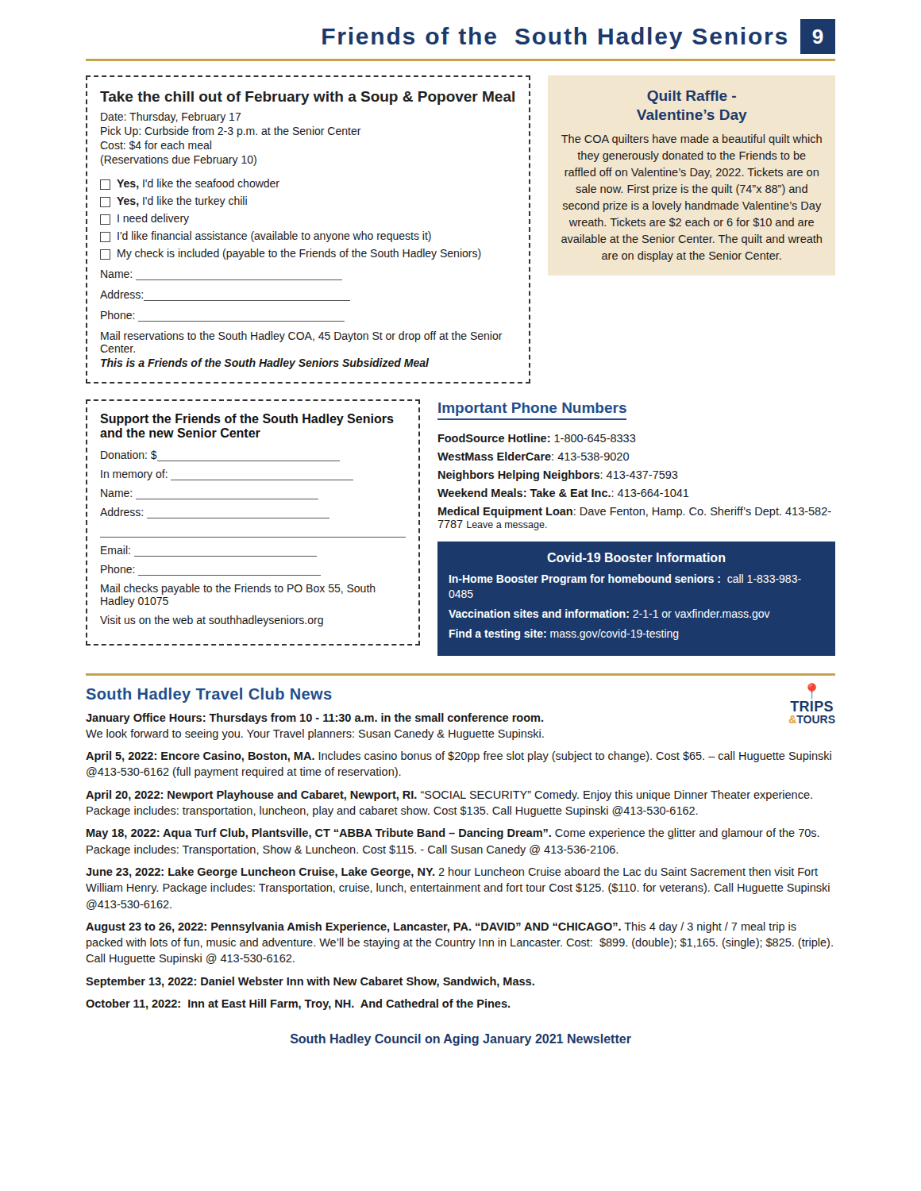Friends of the South Hadley Seniors
9
Take the chill out of February with a Soup & Popover Meal
Date: Thursday, February 17
Pick Up: Curbside from 2-3 p.m. at the Senior Center
Cost: $4 for each meal
(Reservations due February 10)
Yes, I'd like the seafood chowder
Yes, I'd like the turkey chili
I need delivery
I'd like financial assistance (available to anyone who requests it)
My check is included (payable to the Friends of the South Hadley Seniors)
Name:
Address:
Phone:
Mail reservations to the South Hadley COA, 45 Dayton St or drop off at the Senior Center.
This is a Friends of the South Hadley Seniors Subsidized Meal
Quilt Raffle -
Valentine’s Day
The COA quilters have made a beautiful quilt which they generously donated to the Friends to be raffled off on Valentine’s Day, 2022. Tickets are on sale now. First prize is the quilt (74”x 88”) and second prize is a lovely handmade Valentine’s Day wreath. Tickets are $2 each or 6 for $10 and are available at the Senior Center. The quilt and wreath are on display at the Senior Center.
Support the Friends of the South Hadley Seniors and the new Senior Center
Donation: $
In memory of:
Name:
Address:
Email:
Phone:
Mail checks payable to the Friends to PO Box 55, South Hadley 01075
Visit us on the web at southhadleyseniors.org
Important Phone Numbers
FoodSource Hotline: 1-800-645-8333
WestMass ElderCare: 413-538-9020
Neighbors Helping Neighbors: 413-437-7593
Weekend Meals: Take & Eat Inc.: 413-664-1041
Medical Equipment Loan: Dave Fenton, Hamp. Co. Sheriff’s Dept. 413-582-7787 Leave a message.
Covid-19 Booster Information
In-Home Booster Program for homebound seniors : call 1-833-983-0485
Vaccination sites and information: 2-1-1 or vaxfinder.mass.gov
Find a testing site: mass.gov/covid-19-testing
📍
TRIPS
&TOURS
South Hadley Travel Club News
January Office Hours: Thursdays from 10 - 11:30 a.m. in the small conference room.
We look forward to seeing you. Your Travel planners: Susan Canedy & Huguette Supinski.
April 5, 2022: Encore Casino, Boston, MA. Includes casino bonus of $20pp free slot play (subject to change). Cost $65. – call Huguette Supinski @413-530-6162 (full payment required at time of reservation).
April 20, 2022: Newport Playhouse and Cabaret, Newport, RI. “SOCIAL SECURITY” Comedy. Enjoy this unique Dinner Theater experience. Package includes: transportation, luncheon, play and cabaret show. Cost $135. Call Huguette Supinski @413-530-6162.
May 18, 2022: Aqua Turf Club, Plantsville, CT “ABBA Tribute Band – Dancing Dream”. Come experience the glitter and glamour of the 70s. Package includes: Transportation, Show & Luncheon. Cost $115. - Call Susan Canedy @ 413-536-2106.
June 23, 2022: Lake George Luncheon Cruise, Lake George, NY. 2 hour Luncheon Cruise aboard the Lac du Saint Sacrement then visit Fort William Henry. Package includes: Transportation, cruise, lunch, entertainment and fort tour Cost $125. ($110. for veterans). Call Huguette Supinski @413-530-6162.
August 23 to 26, 2022: Pennsylvania Amish Experience, Lancaster, PA. “DAVID” AND “CHICAGO”. This 4 day / 3 night / 7 meal trip is packed with lots of fun, music and adventure. We’ll be staying at the Country Inn in Lancaster. Cost: $899. (double); $1,165. (single); $825. (triple). Call Huguette Supinski @ 413-530-6162.
September 13, 2022: Daniel Webster Inn with New Cabaret Show, Sandwich, Mass.
October 11, 2022: Inn at East Hill Farm, Troy, NH. And Cathedral of the Pines.
South Hadley Council on Aging January 2021 Newsletter